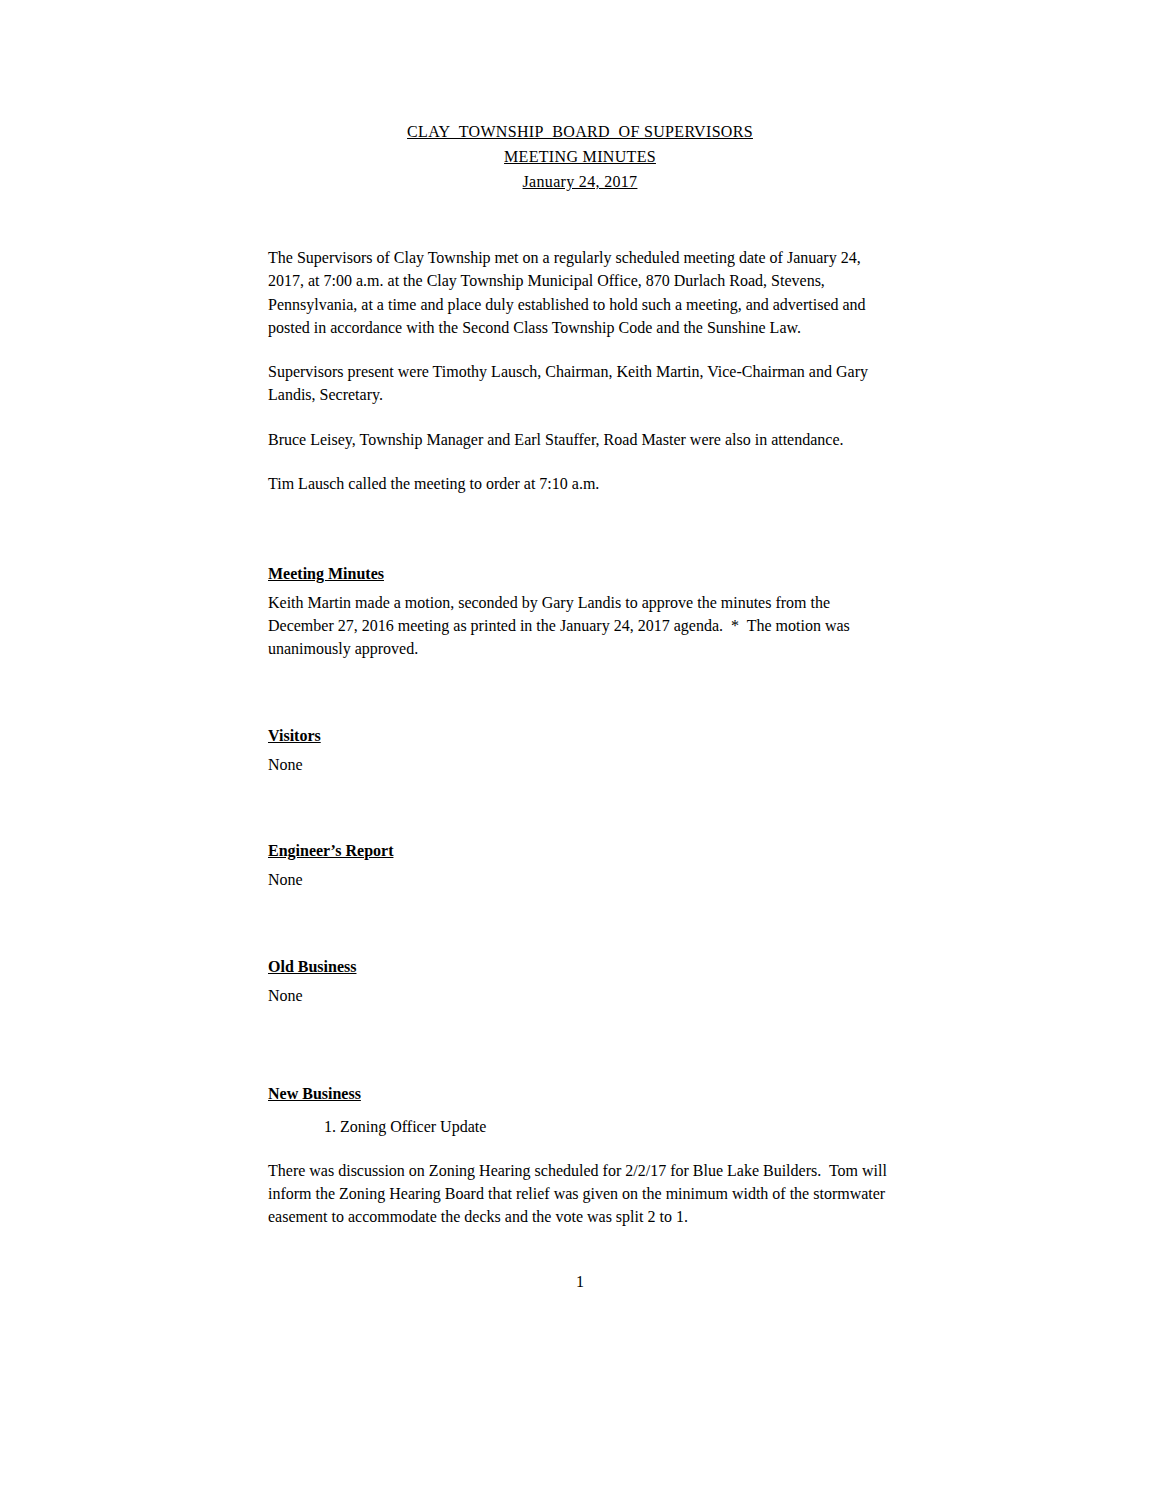CLAY TOWNSHIP BOARD OF SUPERVISORS
MEETING MINUTES
January 24, 2017
The Supervisors of Clay Township met on a regularly scheduled meeting date of January 24, 2017, at 7:00 a.m. at the Clay Township Municipal Office, 870 Durlach Road, Stevens, Pennsylvania, at a time and place duly established to hold such a meeting, and advertised and posted in accordance with the Second Class Township Code and the Sunshine Law.
Supervisors present were Timothy Lausch, Chairman, Keith Martin, Vice-Chairman and Gary Landis, Secretary.
Bruce Leisey, Township Manager and Earl Stauffer, Road Master were also in attendance.
Tim Lausch called the meeting to order at 7:10 a.m.
Meeting Minutes
Keith Martin made a motion, seconded by Gary Landis to approve the minutes from the December 27, 2016 meeting as printed in the January 24, 2017 agenda. * The motion was unanimously approved.
Visitors
None
Engineer’s Report
None
Old Business
None
New Business
Zoning Officer Update
There was discussion on Zoning Hearing scheduled for 2/2/17 for Blue Lake Builders. Tom will inform the Zoning Hearing Board that relief was given on the minimum width of the stormwater easement to accommodate the decks and the vote was split 2 to 1.
1